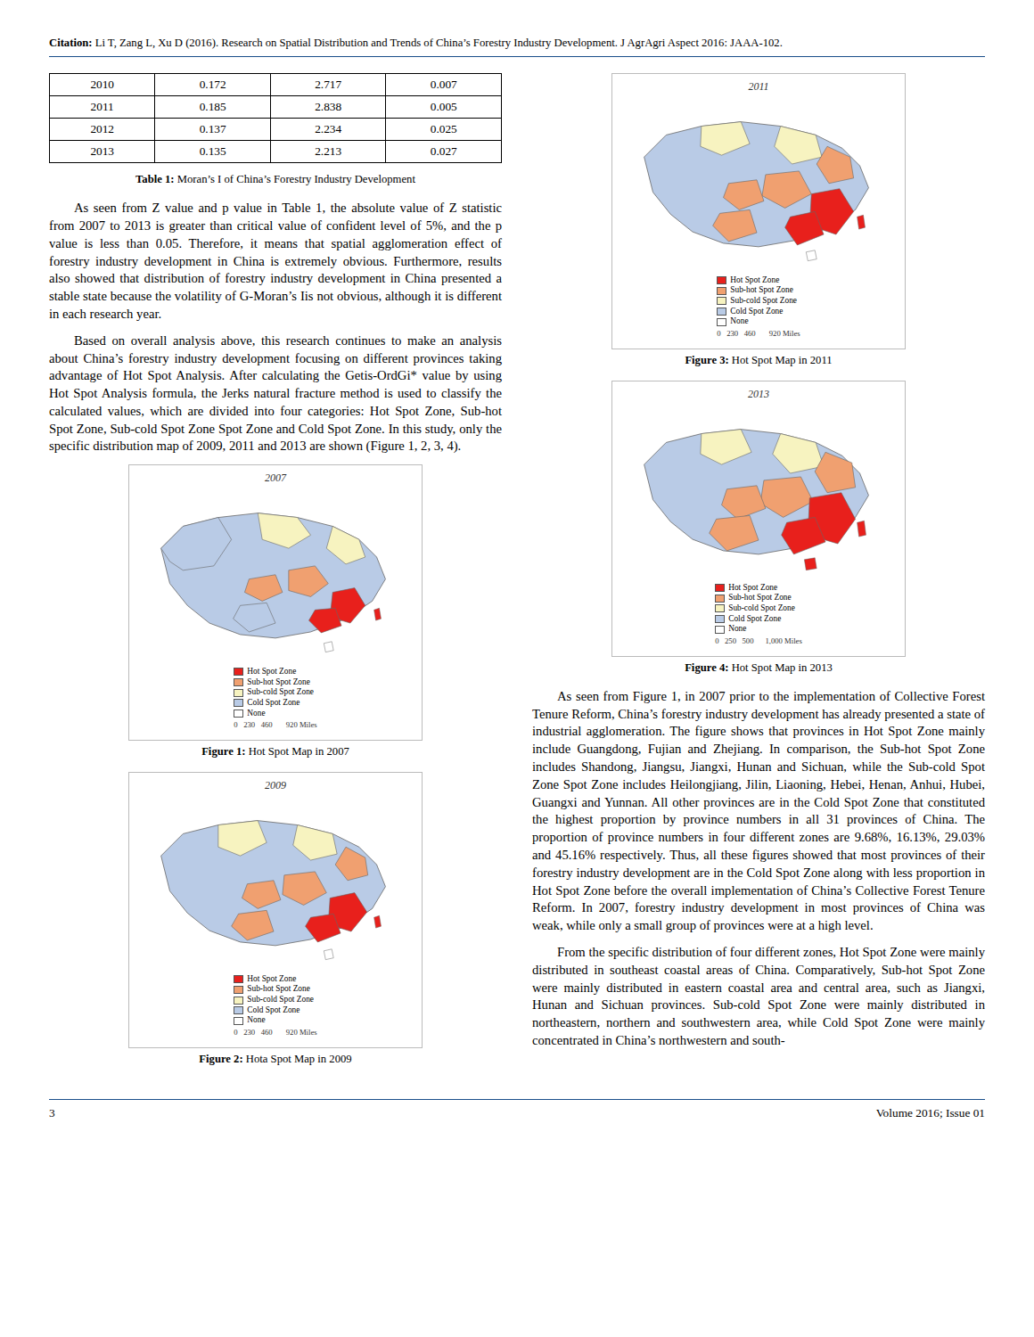Citation: Li T, Zang L, Xu D (2016). Research on Spatial Distribution and Trends of China’s Forestry Industry Development. J AgrAgri Aspect 2016: JAAA-102.
| 2010 | 0.172 | 2.717 | 0.007 |
| 2011 | 0.185 | 2.838 | 0.005 |
| 2012 | 0.137 | 2.234 | 0.025 |
| 2013 | 0.135 | 2.213 | 0.027 |
Table 1: Moran’s I of China’s Forestry Industry Development
As seen from Z value and p value in Table 1, the absolute value of Z statistic from 2007 to 2013 is greater than critical value of confident level of 5%, and the p value is less than 0.05. Therefore, it means that spatial agglomeration effect of forestry industry development in China is extremely obvious. Furthermore, results also showed that distribution of forestry industry development in China presented a stable state because the volatility of G-Moran’s Iis not obvious, although it is different in each research year.
Based on overall analysis above, this research continues to make an analysis about China’s forestry industry development focusing on different provinces taking advantage of Hot Spot Analysis. After calculating the Getis-OrdGi* value by using Hot Spot Analysis formula, the Jerks natural fracture method is used to classify the calculated values, which are divided into four categories: Hot Spot Zone, Sub-hot Spot Zone, Sub-cold Spot Zone Spot Zone and Cold Spot Zone. In this study, only the specific distribution map of 2009, 2011 and 2013 are shown (Figure 1, 2, 3, 4).
2007
Hot Spot Zone
Sub-hot Spot Zone
Sub-cold Spot Zone
Cold Spot Zone
None
0 230 460 920 Miles
Figure 1: Hot Spot Map in 2007
2009
Hot Spot Zone
Sub-hot Spot Zone
Sub-cold Spot Zone
Cold Spot Zone
None
0 230 460 920 Miles
Figure 2: Hota Spot Map in 2009
2011
Hot Spot Zone
Sub-hot Spot Zone
Sub-cold Spot Zone
Cold Spot Zone
None
0 230 460 920 Miles
Figure 3: Hot Spot Map in 2011
2013
Hot Spot Zone
Sub-hot Spot Zone
Sub-cold Spot Zone
Cold Spot Zone
None
0 250 500 1,000 Miles
Figure 4: Hot Spot Map in 2013
As seen from Figure 1, in 2007 prior to the implementation of Collective Forest Tenure Reform, China’s forestry industry development has already presented a state of industrial agglomeration. The figure shows that provinces in Hot Spot Zone mainly include Guangdong, Fujian and Zhejiang. In comparison, the Sub-hot Spot Zone includes Shandong, Jiangsu, Jiangxi, Hunan and Sichuan, while the Sub-cold Spot Zone Spot Zone includes Heilongjiang, Jilin, Liaoning, Hebei, Henan, Anhui, Hubei, Guangxi and Yunnan. All other provinces are in the Cold Spot Zone that constituted the highest proportion by province numbers in all 31 provinces of China. The proportion of province numbers in four different zones are 9.68%, 16.13%, 29.03% and 45.16% respectively. Thus, all these figures showed that most provinces of their forestry industry development are in the Cold Spot Zone along with less proportion in Hot Spot Zone before the overall implementation of China’s Collective Forest Tenure Reform. In 2007, forestry industry development in most provinces of China was weak, while only a small group of provinces were at a high level.
From the specific distribution of four different zones, Hot Spot Zone were mainly distributed in southeast coastal areas of China. Comparatively, Sub-hot Spot Zone were mainly distributed in eastern coastal area and central area, such as Jiangxi, Hunan and Sichuan provinces. Sub-cold Spot Zone were mainly distributed in northeastern, northern and southwestern area, while Cold Spot Zone were mainly concentrated in China’s northwestern and south-
3
Volume 2016; Issue 01